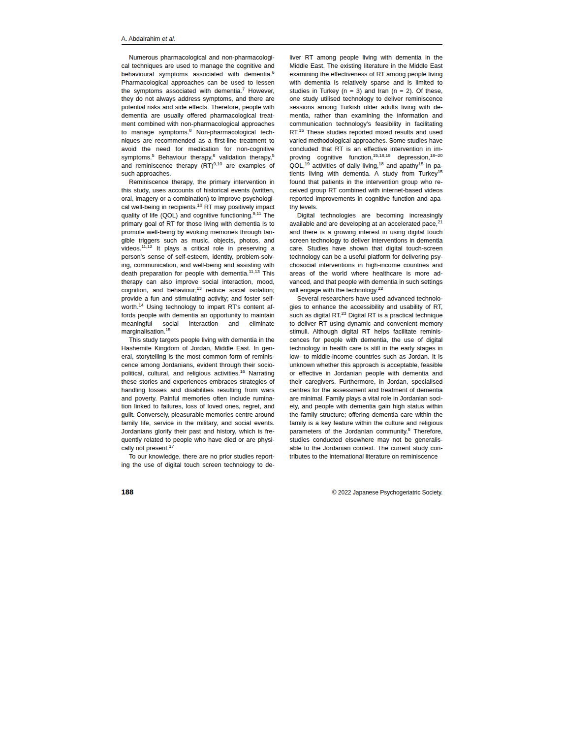A. Abdalrahim et al.
Numerous pharmacological and non-pharmacological techniques are used to manage the cognitive and behavioural symptoms associated with dementia.6 Pharmacological approaches can be used to lessen the symptoms associated with dementia.7 However, they do not always address symptoms, and there are potential risks and side effects. Therefore, people with dementia are usually offered pharmacological treatment combined with non-pharmacological approaches to manage symptoms.8 Non-pharmacological techniques are recommended as a first-line treatment to avoid the need for medication for non-cognitive symptoms.5 Behaviour therapy,8 validation therapy,5 and reminiscence therapy (RT)9,10 are examples of such approaches.
Reminiscence therapy, the primary intervention in this study, uses accounts of historical events (written, oral, imagery or a combination) to improve psychological well-being in recipients.10 RT may positively impact quality of life (QOL) and cognitive functioning.9,11 The primary goal of RT for those living with dementia is to promote well-being by evoking memories through tangible triggers such as music, objects, photos, and videos.11,12 It plays a critical role in preserving a person's sense of self-esteem, identity, problem-solving, communication, and well-being and assisting with death preparation for people with dementia.11,13 This therapy can also improve social interaction, mood, cognition, and behaviour;13 reduce social isolation; provide a fun and stimulating activity; and foster self-worth.14 Using technology to impart RT's content affords people with dementia an opportunity to maintain meaningful social interaction and eliminate marginalisation.15
This study targets people living with dementia in the Hashemite Kingdom of Jordan, Middle East. In general, storytelling is the most common form of reminiscence among Jordanians, evident through their socio-political, cultural, and religious activities.16 Narrating these stories and experiences embraces strategies of handling losses and disabilities resulting from wars and poverty. Painful memories often include rumination linked to failures, loss of loved ones, regret, and guilt. Conversely, pleasurable memories centre around family life, service in the military, and social events. Jordanians glorify their past and history, which is frequently related to people who have died or are physically not present.17
To our knowledge, there are no prior studies reporting the use of digital touch screen technology to deliver RT among people living with dementia in the Middle East. The existing literature in the Middle East examining the effectiveness of RT among people living with dementia is relatively sparse and is limited to studies in Turkey (n = 3) and Iran (n = 2). Of these, one study utilised technology to deliver reminiscence sessions among Turkish older adults living with dementia, rather than examining the information and communication technology's feasibility in facilitating RT.15 These studies reported mixed results and used varied methodological approaches. Some studies have concluded that RT is an effective intervention in improving cognitive function,15,18,19 depression,18–20 QOL,19 activities of daily living,18 and apathy15 in patients living with dementia. A study from Turkey15 found that patients in the intervention group who received group RT combined with internet-based videos reported improvements in cognitive function and apathy levels.
Digital technologies are becoming increasingly available and are developing at an accelerated pace,21 and there is a growing interest in using digital touch screen technology to deliver interventions in dementia care. Studies have shown that digital touch-screen technology can be a useful platform for delivering psychosocial interventions in high-income countries and areas of the world where healthcare is more advanced, and that people with dementia in such settings will engage with the technology.22
Several researchers have used advanced technologies to enhance the accessibility and usability of RT, such as digital RT.23 Digital RT is a practical technique to deliver RT using dynamic and convenient memory stimuli. Although digital RT helps facilitate reminiscences for people with dementia, the use of digital technology in health care is still in the early stages in low- to middle-income countries such as Jordan. It is unknown whether this approach is acceptable, feasible or effective in Jordanian people with dementia and their caregivers. Furthermore, in Jordan, specialised centres for the assessment and treatment of dementia are minimal. Family plays a vital role in Jordanian society, and people with dementia gain high status within the family structure; offering dementia care within the family is a key feature within the culture and religious parameters of the Jordanian community.5 Therefore, studies conducted elsewhere may not be generalisable to the Jordanian context. The current study contributes to the international literature on reminiscence
188 © 2022 Japanese Psychogeriatric Society.